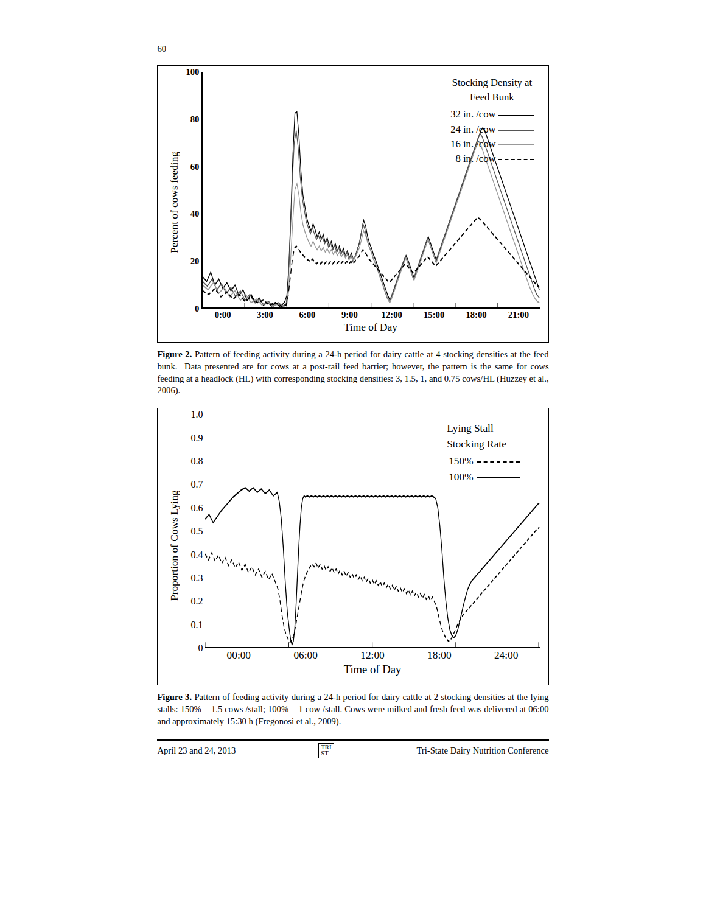60
Percent of cows feeding
100 80 60 40 20 0
Stocking Density at
Feed Bunk
| 32 in. /cow | |
| 24 in. /cow | |
| 16 in. /cow | |
| 8 in. /cow | |
0:003:006:009:0012:0015:0018:0021:00
Time of Day
Figure 2. Pattern of feeding activity during a 24-h period for dairy cattle at 4 stocking densities at the feed bunk. Data presented are for cows at a post-rail feed barrier; however, the pattern is the same for cows feeding at a headlock (HL) with corresponding stocking densities: 3, 1.5, 1, and 0.75 cows/HL (Huzzey et al., 2006).
Proportion of Cows Lying
1.0 0.9 0.8 0.7 0.6 0.5 0.4 0.3 0.2 0.1 0
Lying Stall
Stocking Rate
| 150% | |
| 100% | |
00:0006:0012:0018:0024:00
Time of Day
Figure 3. Pattern of feeding activity during a 24-h period for dairy cattle at 2 stocking densities at the lying stalls: 150% = 1.5 cows /stall; 100% = 1 cow /stall. Cows were milked and fresh feed was delivered at 06:00 and approximately 15:30 h (Fregonosi et al., 2009).
April 23 and 24, 2013
TRI
ST
Tri-State Dairy Nutrition Conference